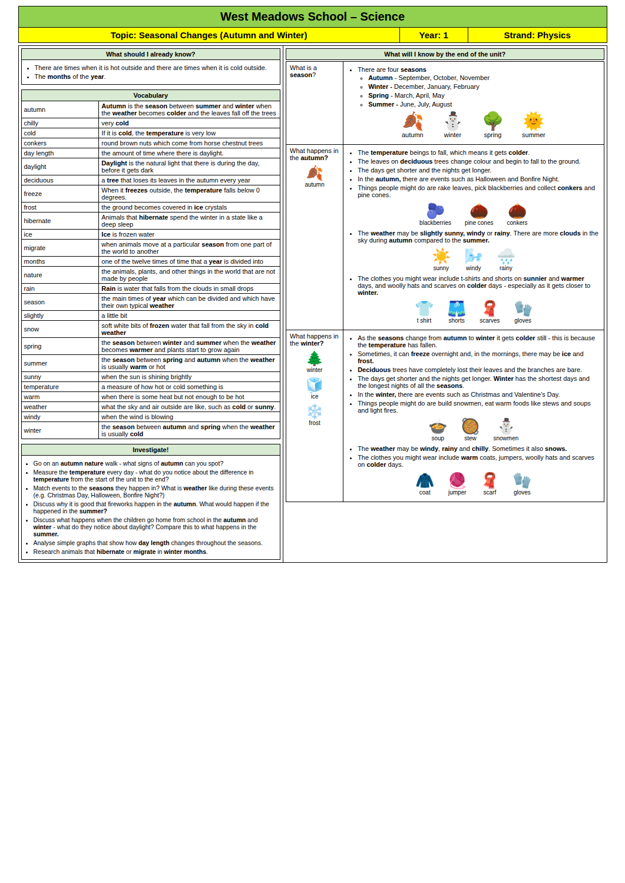| West Meadows School – Science |
| Topic: Seasonal Changes (Autumn and Winter) | Year: 1 | Strand: Physics |
| / What should I already know? / / There are times when it is hot outside and there are times when it is cold outside. The months of the year . / / Vocabulary / / --- / / autumn / Autumn is the season between summer and winter when the weather becomes colder and the leaves fall off the trees / / chilly / very cold / / cold / If it is cold , the temperature is very low / / conkers / round brown nuts which come from horse chestnut trees / / day length / the amount of time where there is daylight. / / daylight / Daylight is the natural light that there is during the day, before it gets dark / / deciduous / a tree that loses its leaves in the autumn every year / / freeze / When it freezes outside, the temperature falls below 0 degrees. / / frost / the ground becomes covered in ice crystals / / hibernate / Animals that hibernate spend the winter in a state like a deep sleep / / ice / Ice is frozen water / / migrate / when animals move at a particular season from one part of the world to another / / months / one of the twelve times of time that a year is divided into / / nature / the animals, plants, and other things in the world that are not made by people / / rain / Rain is water that falls from the clouds in small drops / / season / the main times of year which can be divided and which have their own typical weather / / slightly / a little bit / / snow / soft white bits of frozen water that fall from the sky in cold weather / / spring / the season between winter and summer when the weather becomes warmer and plants start to grow again / / summer / the season between spring and autumn when the weather is usually warm or hot / / sunny / when the sun is shining brightly / / temperature / a measure of how hot or cold something is / / warm / when there is some heat but not enough to be hot / / weather / what the sky and air outside are like, such as cold or sunny . / / windy / when the wind is blowing / / winter / the season between autumn and spring when the weather is usually cold / / Investigate! / / Go on an autumn nature walk - what signs of autumn can you spot? Measure the temperature every day - what do you notice about the difference in temperature from the start of the unit to the end? Match events to the seasons they happen in? What is weather like during these events (e.g. Christmas Day, Halloween, Bonfire Night?) Discuss why it is good that fireworks happen in the autumn . What would happen if the happened in the summer? Discuss what happens when the children go home from school in the autumn and winter - what do they notice about daylight? Compare this to what happens in the summer. Analyse simple graphs that show how day length changes throughout the seasons. Research animals that hibernate or migrate in winter months . / | / What will I know by the end of the unit? / / What is a season ? / There are four seasons Autumn - September, October, November Winter - December, January, February Spring - March, April, May Summer - June, July, August 🍂 autumn ⛄ winter 🌳 spring 🌞 summer / / What happens in the autumn? 🍂 autumn / The temperature beings to fall, which means it gets colder . The leaves on deciduous trees change colour and begin to fall to the ground. The days get shorter and the nights get longer. In the autumn, there are events such as Halloween and Bonfire Night. Things people might do are rake leaves, pick blackberries and collect conkers and pine cones. 🫐 blackberries 🌰 pine cones 🌰 conkers The weather may be slightly sunny, windy or rainy . There are more clouds in the sky during autumn compared to the summer. ☀️ sunny 🌬️ windy 🌧️ rainy The clothes you might wear include t-shirts and shorts on sunnier and warmer days, and woolly hats and scarves on colder days - especially as it gets closer to winter. 👕 t shirt 🩳 shorts 🧣 scarves 🧤 gloves / / What happens in the winter? 🌲 winter 🧊 ice ❄️ frost / As the seasons change from autumn to winter it gets colder still - this is because the temperature has fallen. Sometimes, it can freeze overnight and, in the mornings, there may be ice and frost. Deciduous trees have completely lost their leaves and the branches are bare. The days get shorter and the nights get longer. Winter has the shortest days and the longest nights of all the seasons . In the winter, there are events such as Christmas and Valentine's Day. Things people might do are build snowmen, eat warm foods like stews and soups and light fires. 🍲 soup 🥘 stew ⛄ snowmen The weather may be windy , rainy and chilly . Sometimes it also snows. The clothes you might wear include warm coats, jumpers, woolly hats and scarves on colder days. 🧥 coat 🧶 jumper 🧣 scarf 🧤 gloves / |